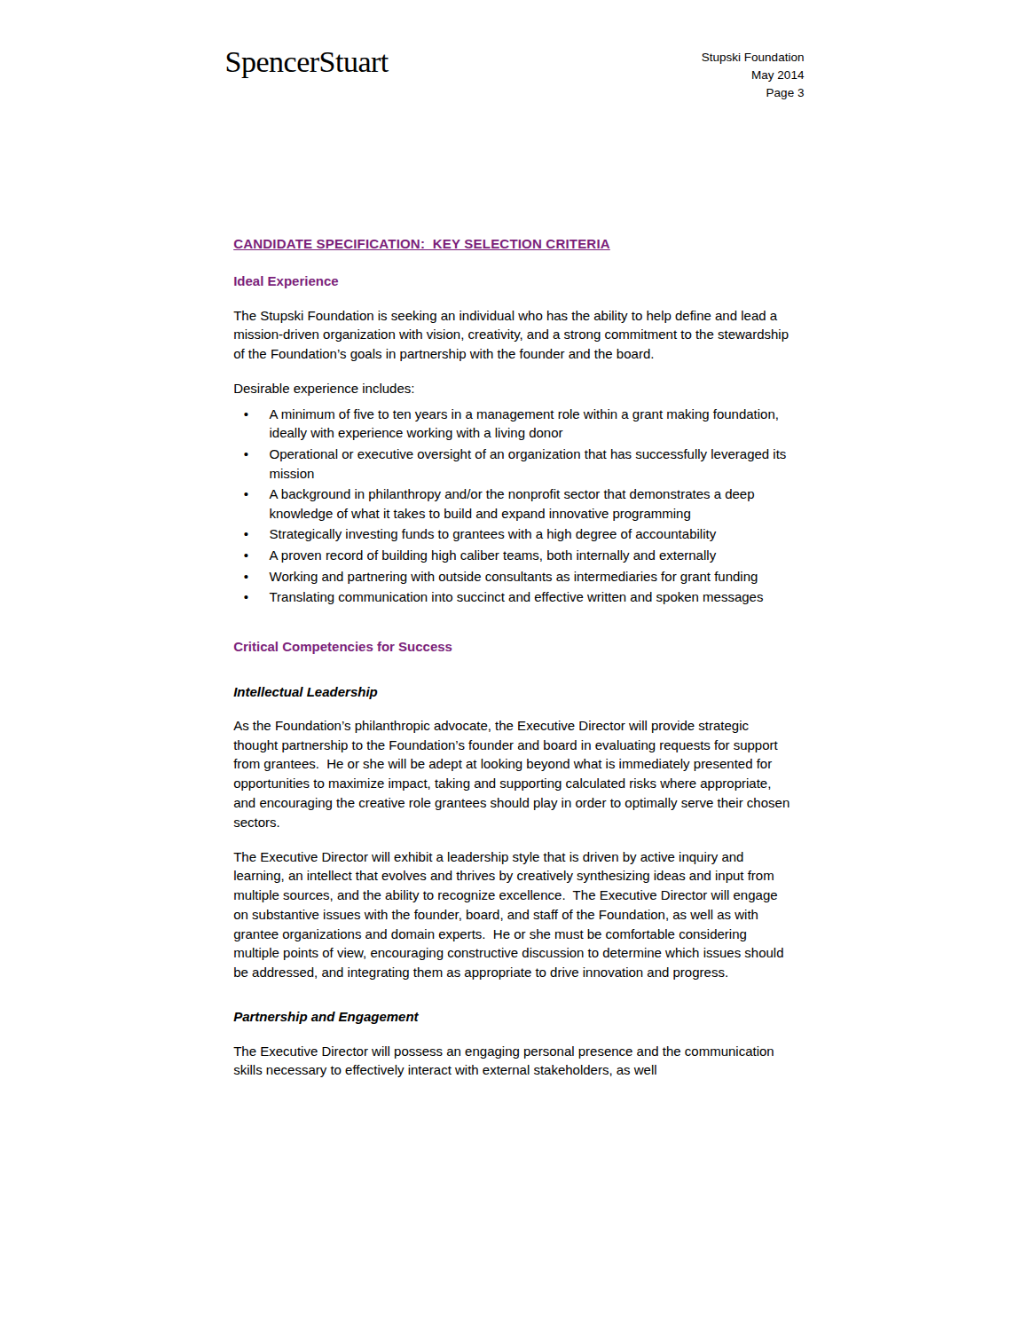SpencerStuart
Stupski Foundation
May 2014
Page 3
CANDIDATE SPECIFICATION: KEY SELECTION CRITERIA
Ideal Experience
The Stupski Foundation is seeking an individual who has the ability to help define and lead a mission-driven organization with vision, creativity, and a strong commitment to the stewardship of the Foundation’s goals in partnership with the founder and the board.
Desirable experience includes:
A minimum of five to ten years in a management role within a grant making foundation, ideally with experience working with a living donor
Operational or executive oversight of an organization that has successfully leveraged its mission
A background in philanthropy and/or the nonprofit sector that demonstrates a deep knowledge of what it takes to build and expand innovative programming
Strategically investing funds to grantees with a high degree of accountability
A proven record of building high caliber teams, both internally and externally
Working and partnering with outside consultants as intermediaries for grant funding
Translating communication into succinct and effective written and spoken messages
Critical Competencies for Success
Intellectual Leadership
As the Foundation’s philanthropic advocate, the Executive Director will provide strategic thought partnership to the Foundation’s founder and board in evaluating requests for support from grantees. He or she will be adept at looking beyond what is immediately presented for opportunities to maximize impact, taking and supporting calculated risks where appropriate, and encouraging the creative role grantees should play in order to optimally serve their chosen sectors.
The Executive Director will exhibit a leadership style that is driven by active inquiry and learning, an intellect that evolves and thrives by creatively synthesizing ideas and input from multiple sources, and the ability to recognize excellence. The Executive Director will engage on substantive issues with the founder, board, and staff of the Foundation, as well as with grantee organizations and domain experts. He or she must be comfortable considering multiple points of view, encouraging constructive discussion to determine which issues should be addressed, and integrating them as appropriate to drive innovation and progress.
Partnership and Engagement
The Executive Director will possess an engaging personal presence and the communication skills necessary to effectively interact with external stakeholders, as well